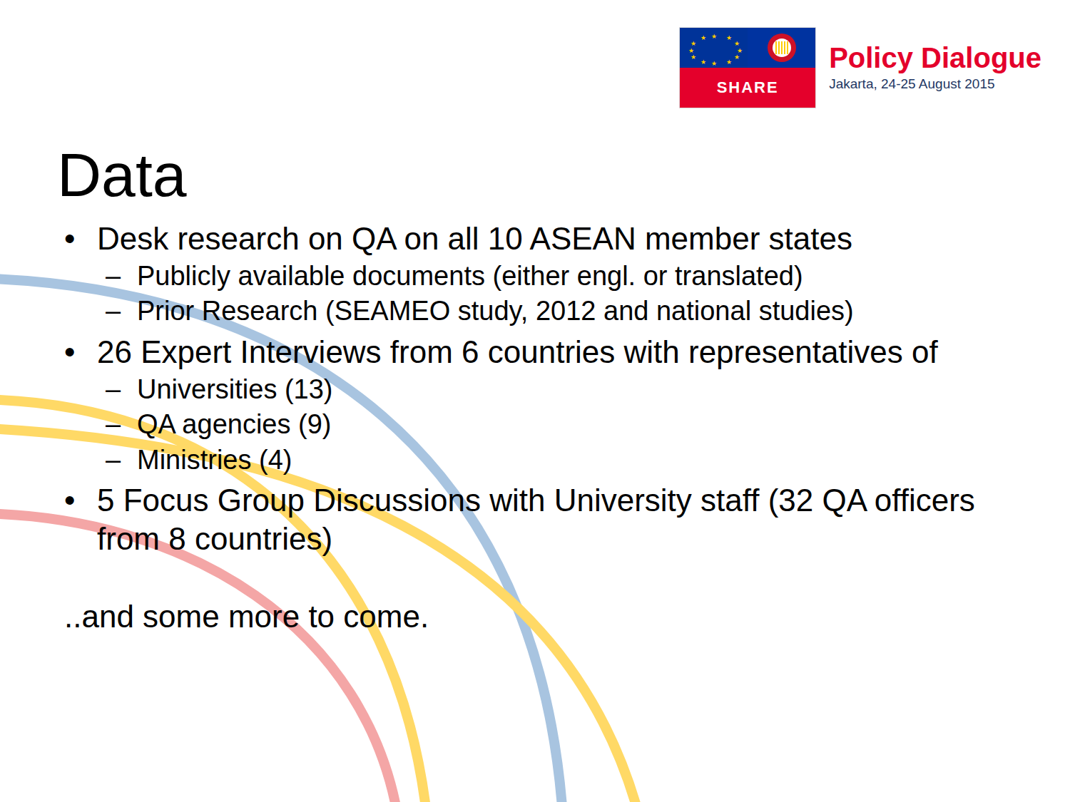★ ★ ★ ★ ★ ★ ★ ★ ★ ★ ★ ★
SHARE
Policy Dialogue
Jakarta, 24-25 August 2015
Data
Desk research on QA on all 10 ASEAN member states
Publicly available documents (either engl. or translated)
Prior Research (SEAMEO study, 2012 and national studies)
26 Expert Interviews from 6 countries with representatives of
Universities (13)
QA agencies (9)
Ministries (4)
5 Focus Group Discussions with University staff (32 QA officers from 8 countries)
..and some more to come.